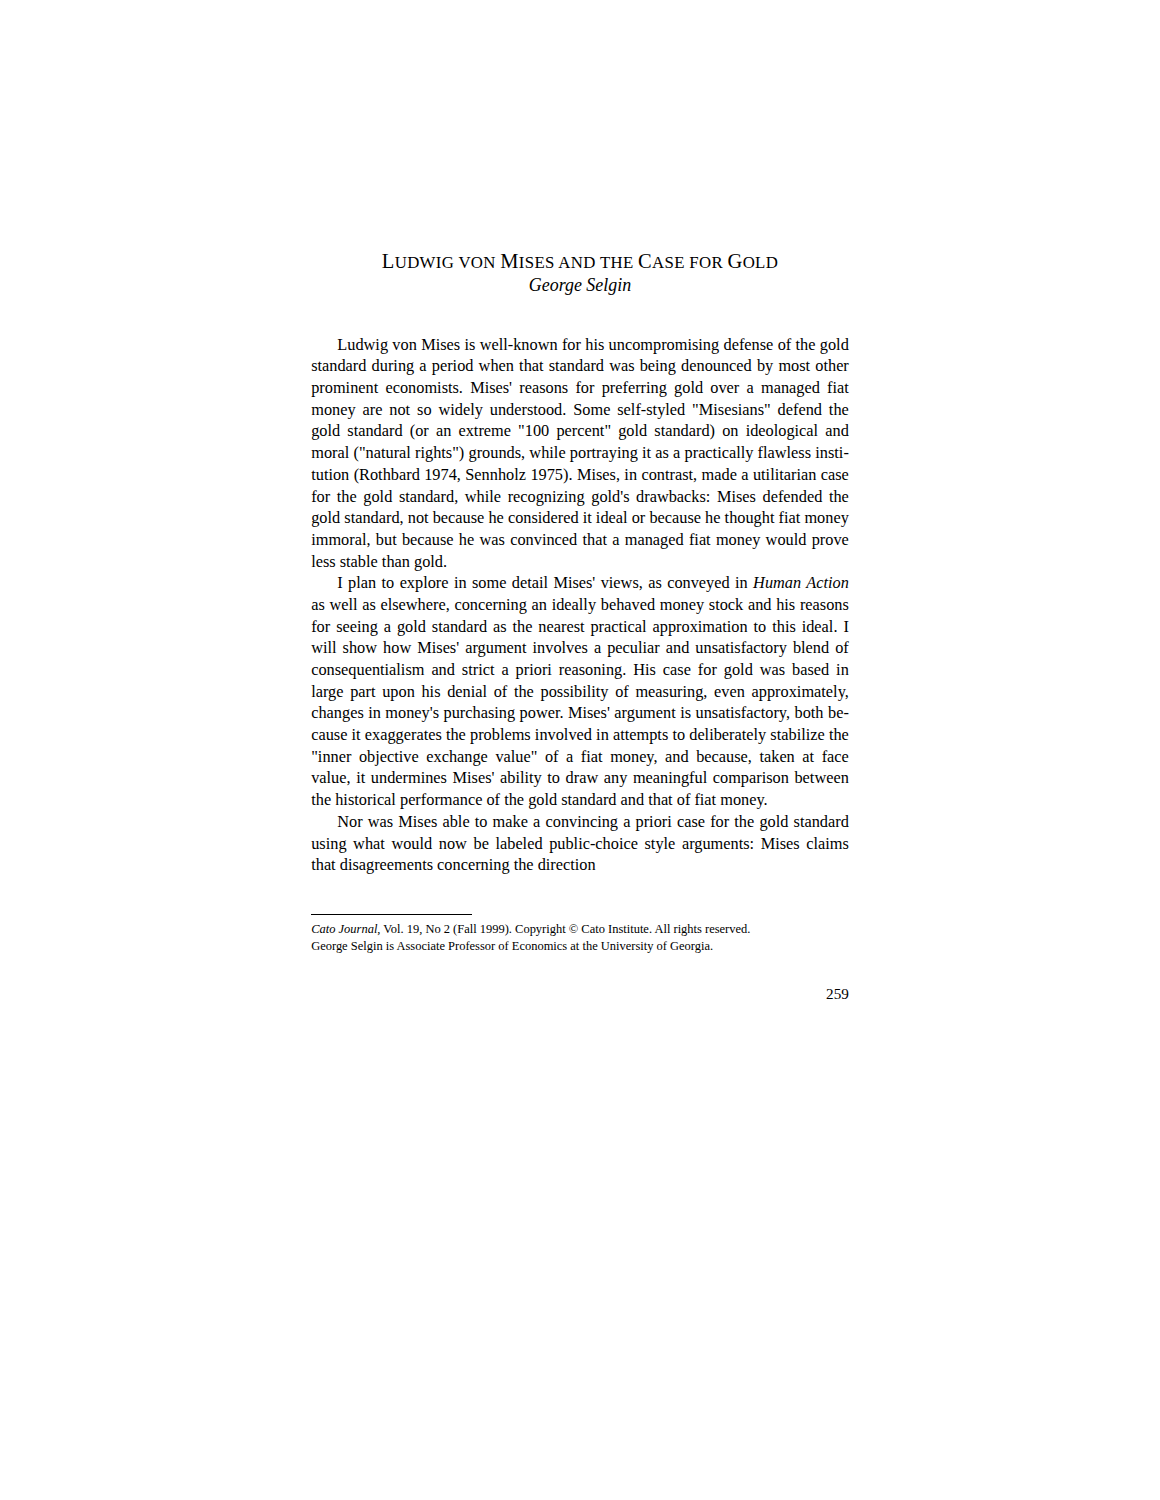LUDWIG VON MISES AND THE CASE FOR GOLD
George Selgin
Ludwig von Mises is well-known for his uncompromising defense of the gold standard during a period when that standard was being denounced by most other prominent economists. Mises' reasons for preferring gold over a managed fiat money are not so widely understood. Some self-styled "Misesians" defend the gold standard (or an extreme "100 percent" gold standard) on ideological and moral ("natural rights") grounds, while portraying it as a practically flawless institution (Rothbard 1974, Sennholz 1975). Mises, in contrast, made a utilitarian case for the gold standard, while recognizing gold's drawbacks: Mises defended the gold standard, not because he considered it ideal or because he thought fiat money immoral, but because he was convinced that a managed fiat money would prove less stable than gold.
I plan to explore in some detail Mises' views, as conveyed in Human Action as well as elsewhere, concerning an ideally behaved money stock and his reasons for seeing a gold standard as the nearest practical approximation to this ideal. I will show how Mises' argument involves a peculiar and unsatisfactory blend of consequentialism and strict a priori reasoning. His case for gold was based in large part upon his denial of the possibility of measuring, even approximately, changes in money's purchasing power. Mises' argument is unsatisfactory, both because it exaggerates the problems involved in attempts to deliberately stabilize the "inner objective exchange value" of a fiat money, and because, taken at face value, it undermines Mises' ability to draw any meaningful comparison between the historical performance of the gold standard and that of fiat money.
Nor was Mises able to make a convincing a priori case for the gold standard using what would now be labeled public-choice style arguments: Mises claims that disagreements concerning the direction
Cato Journal, Vol. 19, No 2 (Fall 1999). Copyright © Cato Institute. All rights reserved.
George Selgin is Associate Professor of Economics at the University of Georgia.
259